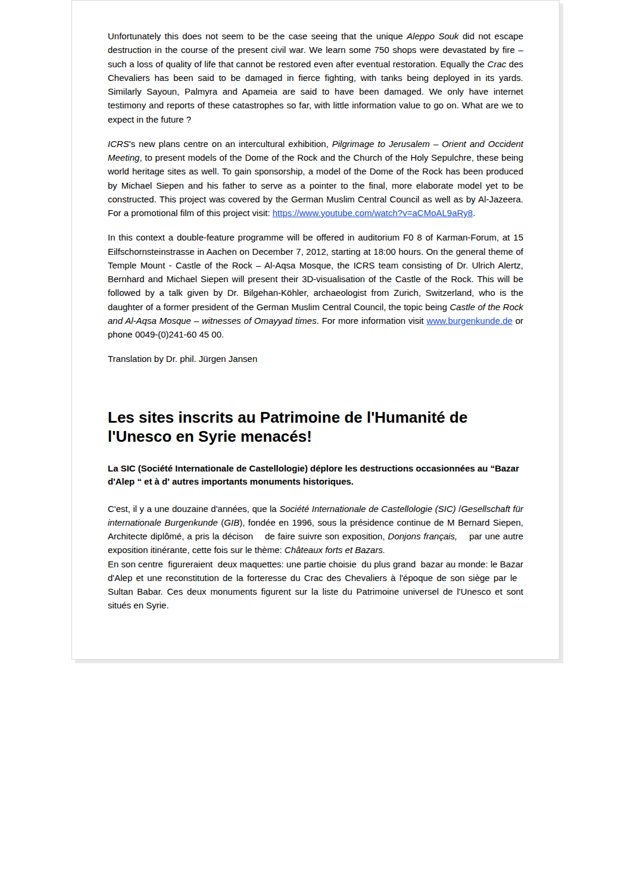Unfortunately this does not seem to be the case seeing that the unique Aleppo Souk did not escape destruction in the course of the present civil war. We learn some 750 shops were devastated by fire – such a loss of quality of life that cannot be restored even after eventual restoration. Equally the Crac des Chevaliers has been said to be damaged in fierce fighting, with tanks being deployed in its yards. Similarly Sayoun, Palmyra and Apameia are said to have been damaged. We only have internet testimony and reports of these catastrophes so far, with little information value to go on. What are we to expect in the future ?
ICRS's new plans centre on an intercultural exhibition, Pilgrimage to Jerusalem – Orient and Occident Meeting, to present models of the Dome of the Rock and the Church of the Holy Sepulchre, these being world heritage sites as well. To gain sponsorship, a model of the Dome of the Rock has been produced by Michael Siepen and his father to serve as a pointer to the final, more elaborate model yet to be constructed. This project was covered by the German Muslim Central Council as well as by Al-Jazeera. For a promotional film of this project visit: https://www.youtube.com/watch?v=aCMoAL9aRy8.
In this context a double-feature programme will be offered in auditorium F0 8 of Karman-Forum, at 15 Eilfschornsteinstrasse in Aachen on December 7, 2012, starting at 18:00 hours. On the general theme of Temple Mount - Castle of the Rock – Al-Aqsa Mosque, the ICRS team consisting of Dr. Ulrich Alertz, Bernhard and Michael Siepen will present their 3D-visualisation of the Castle of the Rock. This will be followed by a talk given by Dr. Bilgehan-Köhler, archaeologist from Zurich, Switzerland, who is the daughter of a former president of the German Muslim Central Council, the topic being Castle of the Rock and Al-Aqsa Mosque – witnesses of Omayyad times. For more information visit www.burgenkunde.de or phone 0049-(0)241-60 45 00.
Translation by Dr. phil. Jürgen Jansen
Les sites inscrits au Patrimoine de l'Humanité de l'Unesco en Syrie menacés!
La SIC (Société Internationale de Castellologie) déplore les destructions occasionnées au “Bazar d'Alep “ et à d' autres importants monuments historiques.
C'est, il y a une douzaine d'années, que la Société Internationale de Castellologie (SIC) /Gesellschaft für internationale Burgenkunde (GIB), fondée en 1996, sous la présidence continue de M Bernard Siepen, Architecte diplômé, a pris la décison de faire suivre son exposition, Donjons français, par une autre exposition itinérante, cette fois sur le thème: Châteaux forts et Bazars.
En son centre figureraient deux maquettes: une partie choisie du plus grand bazar au monde: le Bazar d'Alep et une reconstitution de la forteresse du Crac des Chevaliers à l'époque de son siège par le Sultan Babar. Ces deux monuments figurent sur la liste du Patrimoine universel de l'Unesco et sont situés en Syrie.